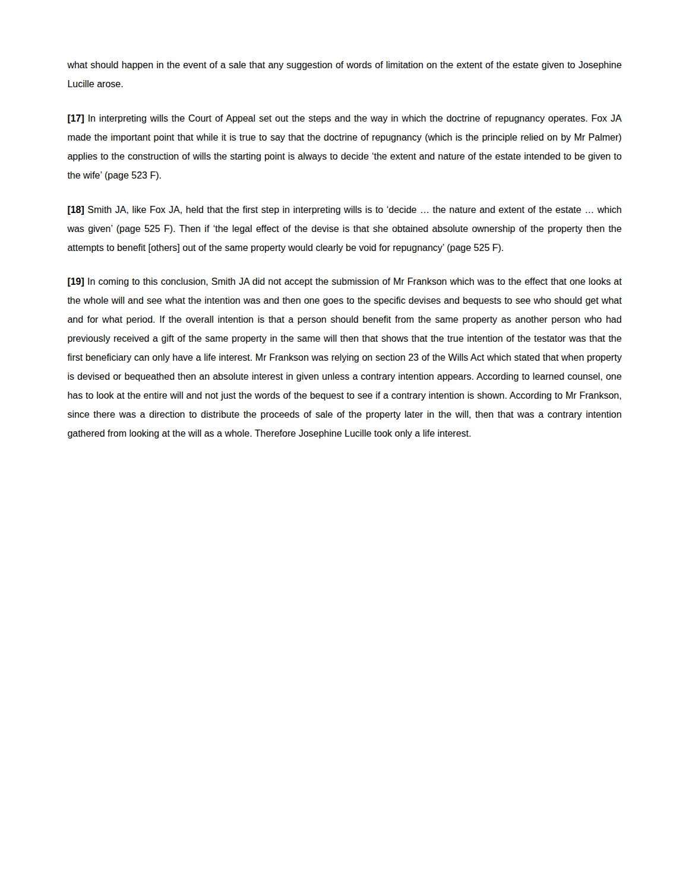what should happen in the event of a sale that any suggestion of words of limitation on the extent of the estate given to Josephine Lucille arose.
[17] In interpreting wills the Court of Appeal set out the steps and the way in which the doctrine of repugnancy operates. Fox JA made the important point that while it is true to say that the doctrine of repugnancy (which is the principle relied on by Mr Palmer) applies to the construction of wills the starting point is always to decide ‘the extent and nature of the estate intended to be given to the wife’ (page 523 F).
[18] Smith JA, like Fox JA, held that the first step in interpreting wills is to ‘decide … the nature and extent of the estate … which was given’ (page 525 F). Then if ‘the legal effect of the devise is that she obtained absolute ownership of the property then the attempts to benefit [others] out of the same property would clearly be void for repugnancy’ (page 525 F).
[19] In coming to this conclusion, Smith JA did not accept the submission of Mr Frankson which was to the effect that one looks at the whole will and see what the intention was and then one goes to the specific devises and bequests to see who should get what and for what period. If the overall intention is that a person should benefit from the same property as another person who had previously received a gift of the same property in the same will then that shows that the true intention of the testator was that the first beneficiary can only have a life interest. Mr Frankson was relying on section 23 of the Wills Act which stated that when property is devised or bequeathed then an absolute interest in given unless a contrary intention appears. According to learned counsel, one has to look at the entire will and not just the words of the bequest to see if a contrary intention is shown. According to Mr Frankson, since there was a direction to distribute the proceeds of sale of the property later in the will, then that was a contrary intention gathered from looking at the will as a whole. Therefore Josephine Lucille took only a life interest.